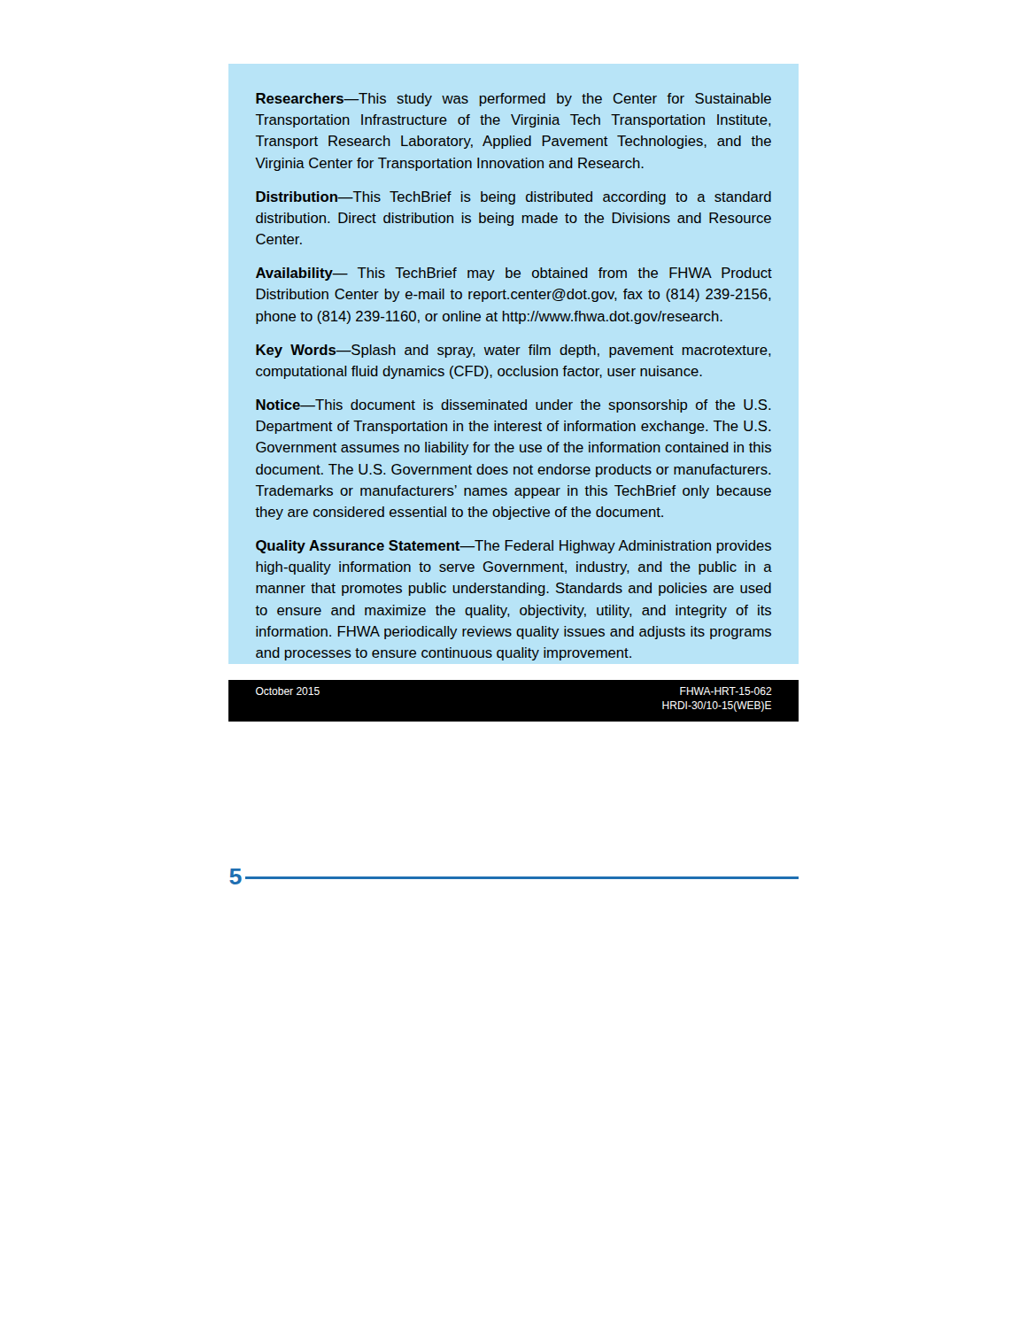Researchers—This study was performed by the Center for Sustainable Transportation Infrastructure of the Virginia Tech Transportation Institute, Transport Research Laboratory, Applied Pavement Technologies, and the Virginia Center for Transportation Innovation and Research.
Distribution—This TechBrief is being distributed according to a standard distribution. Direct distribution is being made to the Divisions and Resource Center.
Availability— This TechBrief may be obtained from the FHWA Product Distribution Center by e-mail to report.center@dot.gov, fax to (814) 239-2156, phone to (814) 239-1160, or online at http://www.fhwa.dot.gov/research.
Key Words—Splash and spray, water film depth, pavement macrotexture, computational fluid dynamics (CFD), occlusion factor, user nuisance.
Notice—This document is disseminated under the sponsorship of the U.S. Department of Transportation in the interest of information exchange. The U.S. Government assumes no liability for the use of the information contained in this document. The U.S. Government does not endorse products or manufacturers. Trademarks or manufacturers’ names appear in this TechBrief only because they are considered essential to the objective of the document.
Quality Assurance Statement—The Federal Highway Administration provides high-quality information to serve Government, industry, and the public in a manner that promotes public understanding. Standards and policies are used to ensure and maximize the quality, objectivity, utility, and integrity of its information. FHWA periodically reviews quality issues and adjusts its programs and processes to ensure continuous quality improvement.
October 2015
FHWA-HRT-15-062
HRDI-30/10-15(WEB)E
5